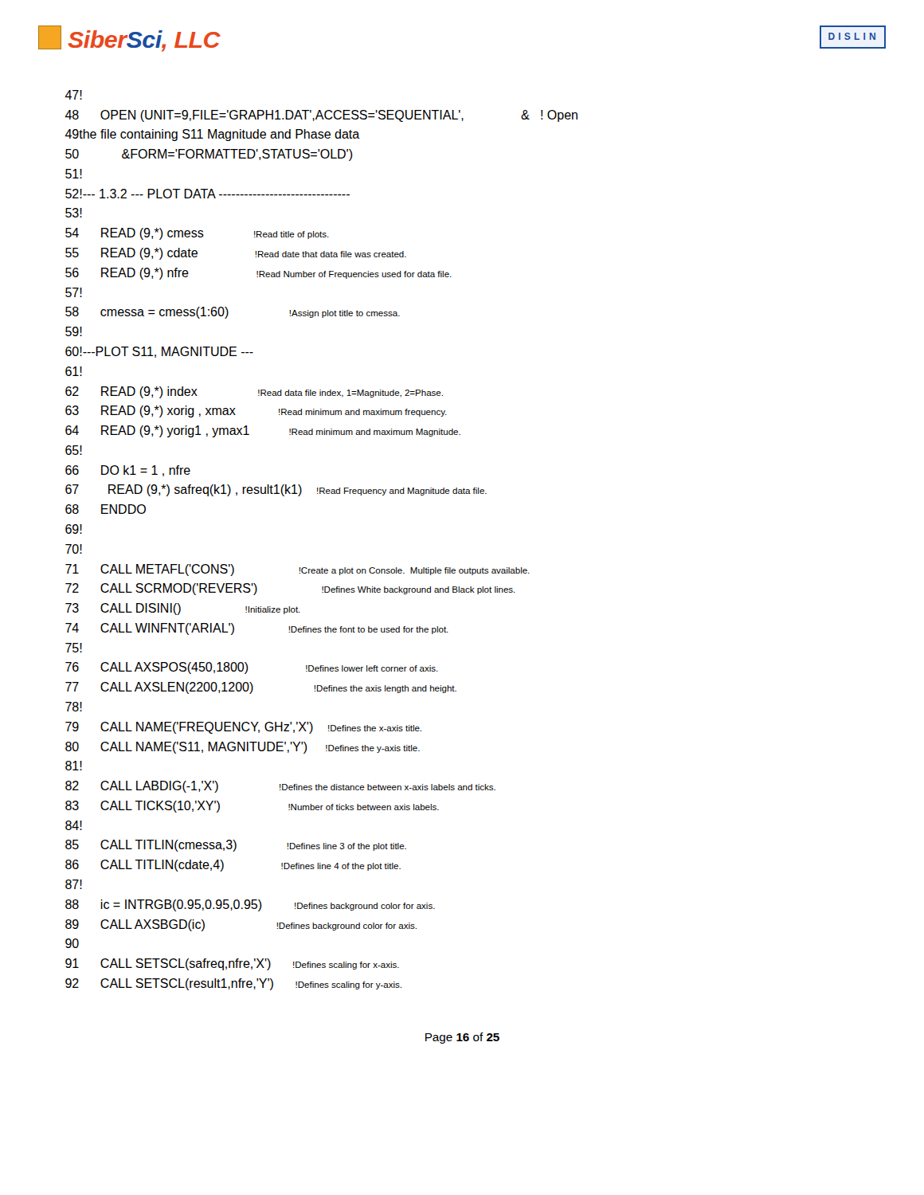SiberSci, LLC
DISLIN
| 47 | ! |
| 48 | OPEN (UNIT=9,FILE='GRAPH1.DAT',ACCESS='SEQUENTIAL', & ! Open |
| 49 | the file containing S11 Magnitude and Phase data |
| 50 | &FORM='FORMATTED',STATUS='OLD') |
| 51 | ! |
| 52 | !--- 1.3.2 --- PLOT DATA ------------------------------- |
| 53 | ! |
| 54 | READ (9,*) cmess !Read title of plots. |
| 55 | READ (9,*) cdate !Read date that data file was created. |
| 56 | READ (9,*) nfre !Read Number of Frequencies used for data file. |
| 57 | ! |
| 58 | cmessa = cmess(1:60) !Assign plot title to cmessa. |
| 59 | ! |
| 60 | !---PLOT S11, MAGNITUDE --- |
| 61 | ! |
| 62 | READ (9,*) index !Read data file index, 1=Magnitude, 2=Phase. |
| 63 | READ (9,*) xorig , xmax !Read minimum and maximum frequency. |
| 64 | READ (9,*) yorig1 , ymax1 !Read minimum and maximum Magnitude. |
| 65 | ! |
| 66 | DO k1 = 1 , nfre |
| 67 | READ (9,*) safreq(k1) , result1(k1) !Read Frequency and Magnitude data file. |
| 68 | ENDDO |
| 69 | ! |
| 70 | ! |
| 71 | CALL METAFL('CONS') !Create a plot on Console. Multiple file outputs available. |
| 72 | CALL SCRMOD('REVERS') !Defines White background and Black plot lines. |
| 73 | CALL DISINI() !Initialize plot. |
| 74 | CALL WINFNT('ARIAL') !Defines the font to be used for the plot. |
| 75 | ! |
| 76 | CALL AXSPOS(450,1800) !Defines lower left corner of axis. |
| 77 | CALL AXSLEN(2200,1200) !Defines the axis length and height. |
| 78 | ! |
| 79 | CALL NAME('FREQUENCY, GHz','X') !Defines the x-axis title. |
| 80 | CALL NAME('S11, MAGNITUDE','Y') !Defines the y-axis title. |
| 81 | ! |
| 82 | CALL LABDIG(-1,'X') !Defines the distance between x-axis labels and ticks. |
| 83 | CALL TICKS(10,'XY') !Number of ticks between axis labels. |
| 84 | ! |
| 85 | CALL TITLIN(cmessa,3) !Defines line 3 of the plot title. |
| 86 | CALL TITLIN(cdate,4) !Defines line 4 of the plot title. |
| 87 | ! |
| 88 | ic = INTRGB(0.95,0.95,0.95) !Defines background color for axis. |
| 89 | CALL AXSBGD(ic) !Defines background color for axis. |
| 90 | |
| 91 | CALL SETSCL(safreq,nfre,'X') !Defines scaling for x-axis. |
| 92 | CALL SETSCL(result1,nfre,'Y') !Defines scaling for y-axis. |
Page 16 of 25